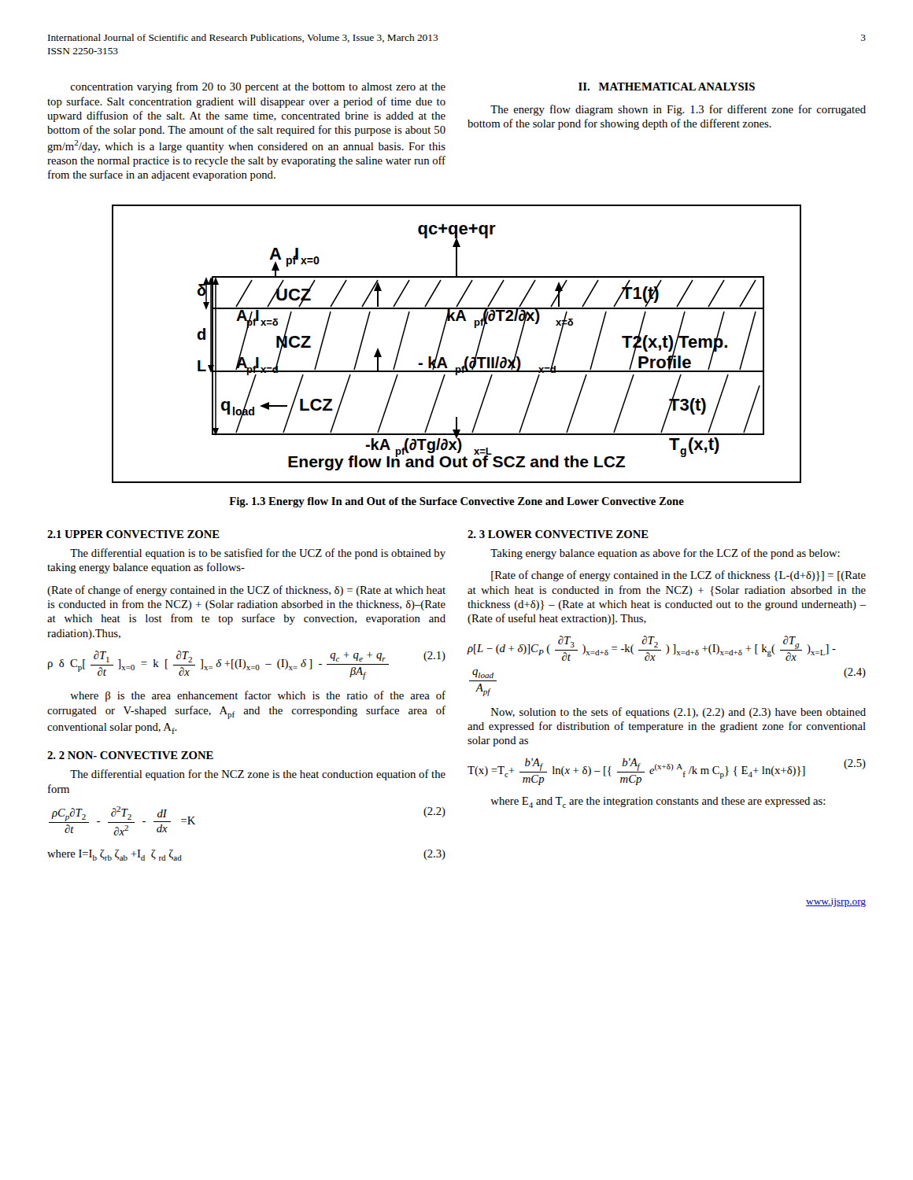International Journal of Scientific and Research Publications, Volume 3, Issue 3, March 2013
ISSN 2250-3153
3
concentration varying from 20 to 30 percent at the bottom to almost zero at the top surface. Salt concentration gradient will disappear over a period of time due to upward diffusion of the salt. At the same time, concentrated brine is added at the bottom of the solar pond. The amount of the salt required for this purpose is about 50 gm/m2/day, which is a large quantity when considered on an annual basis. For this reason the normal practice is to recycle the salt by evaporating the saline water run off from the surface in an adjacent evaporation pond.
II. Mathematical Analysis
The energy flow diagram shown in Fig. 1.3 for different zone for corrugated bottom of the solar pond for showing depth of the different zones.
qc+qe+qr A pf I x=0 UCZ NCZ LCZ T1(t) T2(x,t) Temp. Profile T3(t) A pf I x=δ A pf I x=d kA pf (∂T2/∂x) x=δ - kA pf (∂TII/∂x) x=d -kA pf (∂Tg/∂x) x=L T g (x,t) q load δ d L Energy flow In and Out of SCZ and the LCZ
Fig. 1.3 Energy flow In and Out of the Surface Convective Zone and Lower Convective Zone
2.1 Upper Convective Zone
The differential equation is to be satisfied for the UCZ of the pond is obtained by taking energy balance equation as follows-
(Rate of change of energy contained in the UCZ of thickness, δ) = (Rate at which heat is conducted in from the NCZ) + (Solar radiation absorbed in the thickness, δ)–(Rate at which heat is lost from te top surface by convection, evaporation and radiation).Thus,
ρ δ Cp[ ∂T1∂t ]x=0 = k [ ∂T2∂x ]x= δ +[(I)x=0 – (I)x= δ ] - qc + qe + qr βAf (2.1)
where β is the area enhancement factor which is the ratio of the area of corrugated or V-shaped surface, Apf and the corresponding surface area of conventional solar pond, Af.
2. 2 Non- Convective Zone
The differential equation for the NCZ zone is the heat conduction equation of the form
ρCp∂T2∂t - ∂2T2∂x2 - dI dx =K (2.2)
where I=Ib ζrb ζab +Id ζ rd ζad (2.3)
2. 3 Lower Convective Zone
Taking energy balance equation as above for the LCZ of the pond as below:
[Rate of change of energy contained in the LCZ of thickness {L-(d+δ)}] = [(Rate at which heat is conducted in from the NCZ) + {Solar radiation absorbed in the thickness (d+δ)} – (Rate at which heat is conducted out to the ground underneath) – (Rate of useful heat extraction)]. Thus,
ρ[L − (d + δ)]CP ( ∂T3∂t )x=d+δ = -k( ∂T2∂x ) ]x=d+δ +(I)x=d+δ + [ kg( ∂Tg∂x )x=L] - qload Apf (2.4)
Now, solution to the sets of equations (2.1), (2.2) and (2.3) have been obtained and expressed for distribution of temperature in the gradient zone for conventional solar pond as
T(x) =Tc+ b'Af mCp ln(x + δ) – [{ b'Af mCp e(x+δ) Af /k m Cp} { E4+ ln(x+δ)}] (2.5)
where E4 and Tc are the integration constants and these are expressed as:
www.ijsrp.org